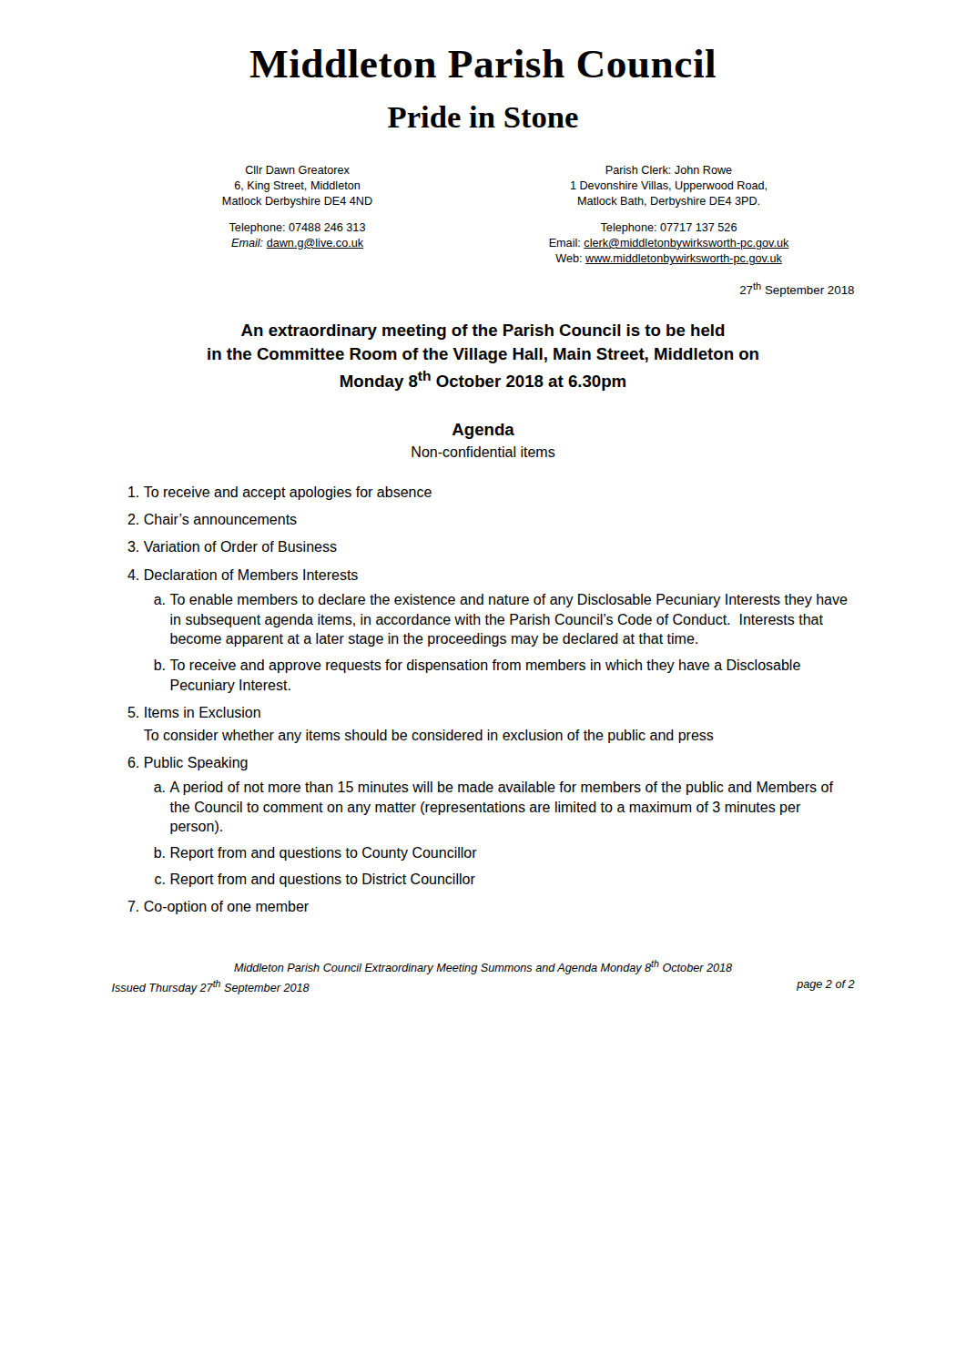Middleton Parish Council
Pride in Stone
| Cllr Dawn Greatorex 6, King Street, Middleton Matlock Derbyshire DE4 4ND Telephone: 07488 246 313 Email: dawn.g@live.co.uk | Parish Clerk: John Rowe 1 Devonshire Villas, Upperwood Road, Matlock Bath, Derbyshire DE4 3PD. Telephone: 07717 137 526 Email: clerk@middletonbywirksworth-pc.gov.uk Web: www.middletonbywirksworth-pc.gov.uk |
27th September 2018
An extraordinary meeting of the Parish Council is to be held
in the Committee Room of the Village Hall, Main Street, Middleton on
Monday 8th October 2018 at 6.30pm
Agenda
Non-confidential items
To receive and accept apologies for absence
Chair’s announcements
Variation of Order of Business
Declaration of Members Interests
To enable members to declare the existence and nature of any Disclosable Pecuniary Interests they have in subsequent agenda items, in accordance with the Parish Council’s Code of Conduct. Interests that become apparent at a later stage in the proceedings may be declared at that time.
To receive and approve requests for dispensation from members in which they have a Disclosable Pecuniary Interest.
Items in Exclusion To consider whether any items should be considered in exclusion of the public and press
Public Speaking
A period of not more than 15 minutes will be made available for members of the public and Members of the Council to comment on any matter (representations are limited to a maximum of 3 minutes per person).
Report from and questions to County Councillor
Report from and questions to District Councillor
Co-option of one member
Middleton Parish Council Extraordinary Meeting Summons and Agenda Monday 8th October 2018
Issued Thursday 27th September 2018 page 2 of 2